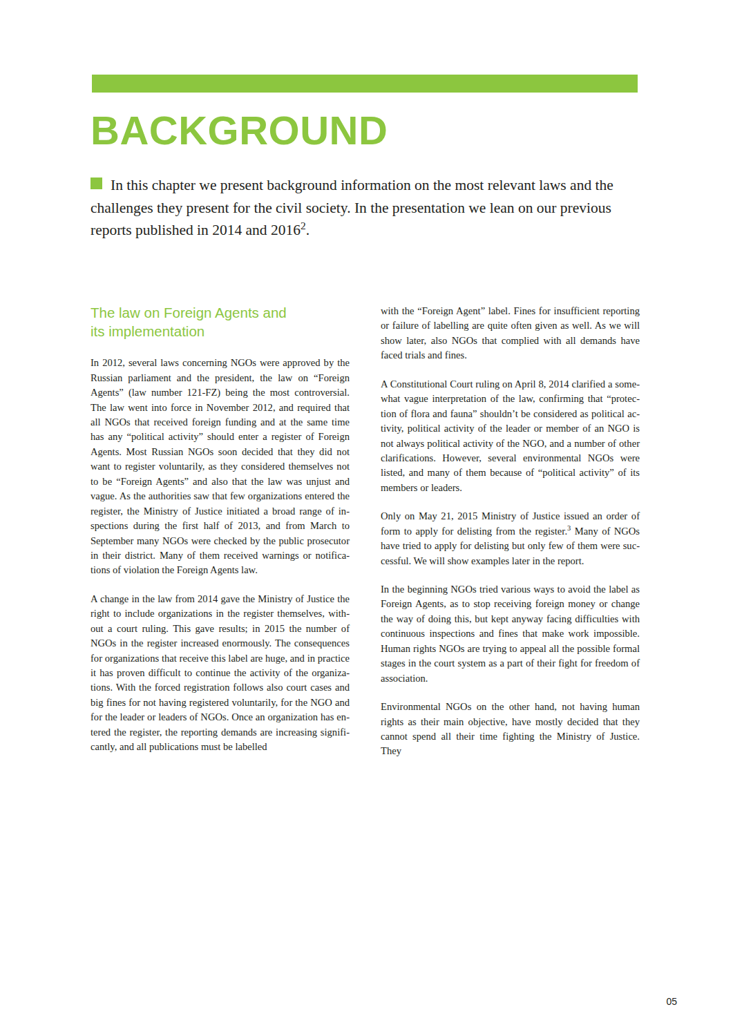BACKGROUND
In this chapter we present background information on the most relevant laws and the challenges they present for the civil society. In the presentation we lean on our previous reports published in 2014 and 20162.
The law on Foreign Agents and
its implementation
In 2012, several laws concerning NGOs were approved by the Russian parliament and the president, the law on “Foreign Agents” (law number 121-FZ) being the most controversial. The law went into force in November 2012, and required that all NGOs that received foreign funding and at the same time has any “political activity” should enter a register of Foreign Agents. Most Russian NGOs soon decided that they did not want to register voluntarily, as they considered themselves not to be “Foreign Agents” and also that the law was unjust and vague. As the authorities saw that few organizations entered the register, the Ministry of Justice initiated a broad range of inspections during the first half of 2013, and from March to September many NGOs were checked by the public prosecutor in their district. Many of them received warnings or notifications of violation the Foreign Agents law.
A change in the law from 2014 gave the Ministry of Justice the right to include organizations in the register themselves, without a court ruling. This gave results; in 2015 the number of NGOs in the register increased enormously. The consequences for organizations that receive this label are huge, and in practice it has proven difficult to continue the activity of the organizations. With the forced registration follows also court cases and big fines for not having registered voluntarily, for the NGO and for the leader or leaders of NGOs. Once an organization has entered the register, the reporting demands are increasing significantly, and all publications must be labelled
with the “Foreign Agent” label. Fines for insufficient reporting or failure of labelling are quite often given as well. As we will show later, also NGOs that complied with all demands have faced trials and fines.
A Constitutional Court ruling on April 8, 2014 clarified a somewhat vague interpretation of the law, confirming that “protection of flora and fauna” shouldn’t be considered as political activity, political activity of the leader or member of an NGO is not always political activity of the NGO, and a number of other clarifications. However, several environmental NGOs were listed, and many of them because of “political activity” of its members or leaders.
Only on May 21, 2015 Ministry of Justice issued an order of form to apply for delisting from the register.3 Many of NGOs have tried to apply for delisting but only few of them were successful. We will show examples later in the report.
In the beginning NGOs tried various ways to avoid the label as Foreign Agents, as to stop receiving foreign money or change the way of doing this, but kept anyway facing difficulties with continuous inspections and fines that make work impossible. Human rights NGOs are trying to appeal all the possible formal stages in the court system as a part of their fight for freedom of association.
Environmental NGOs on the other hand, not having human rights as their main objective, have mostly decided that they cannot spend all their time fighting the Ministry of Justice. They
05